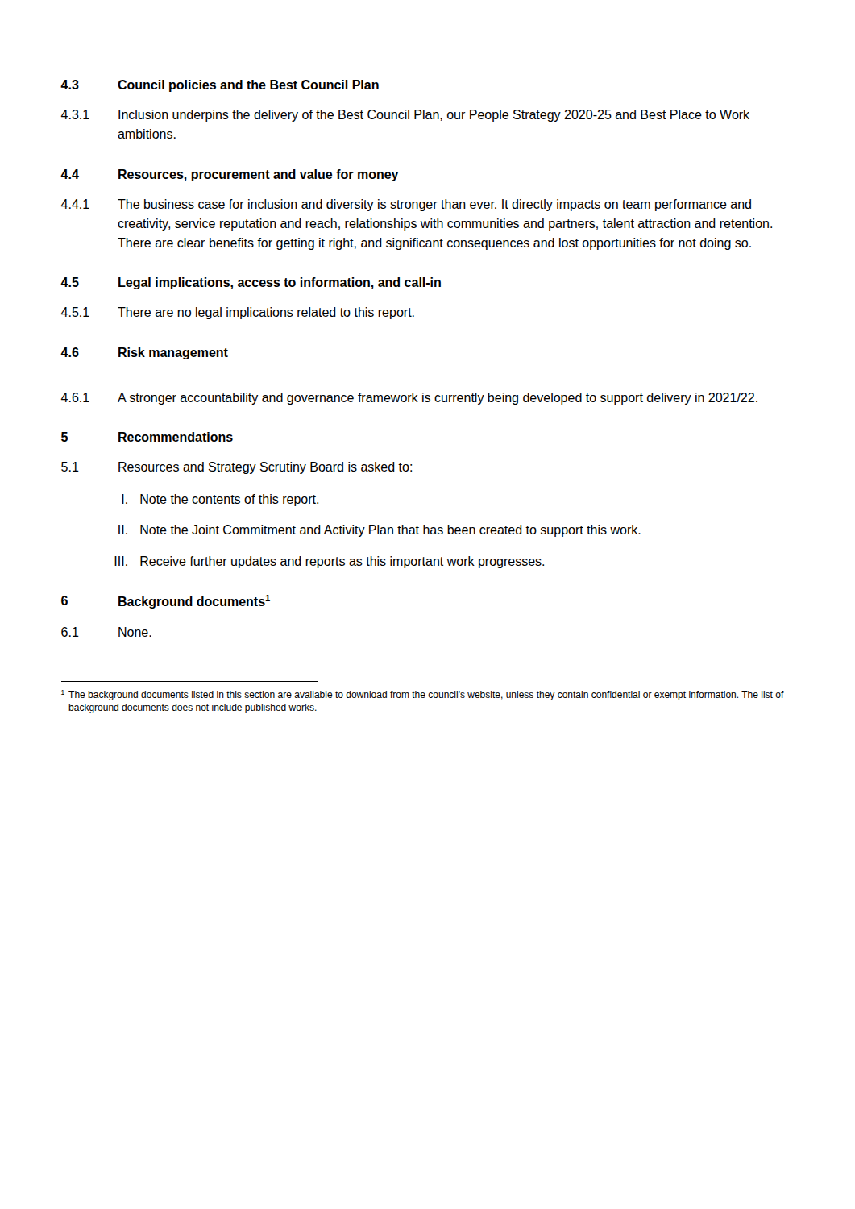4.3 Council policies and the Best Council Plan
4.3.1 Inclusion underpins the delivery of the Best Council Plan, our People Strategy 2020-25 and Best Place to Work ambitions.
4.4 Resources, procurement and value for money
4.4.1 The business case for inclusion and diversity is stronger than ever. It directly impacts on team performance and creativity, service reputation and reach, relationships with communities and partners, talent attraction and retention. There are clear benefits for getting it right, and significant consequences and lost opportunities for not doing so.
4.5 Legal implications, access to information, and call-in
4.5.1 There are no legal implications related to this report.
4.6 Risk management
4.6.1 A stronger accountability and governance framework is currently being developed to support delivery in 2021/22.
5 Recommendations
5.1 Resources and Strategy Scrutiny Board is asked to:
Note the contents of this report.
Note the Joint Commitment and Activity Plan that has been created to support this work.
Receive further updates and reports as this important work progresses.
6 Background documents1
6.1 None.
1 The background documents listed in this section are available to download from the council's website, unless they contain confidential or exempt information. The list of background documents does not include published works.